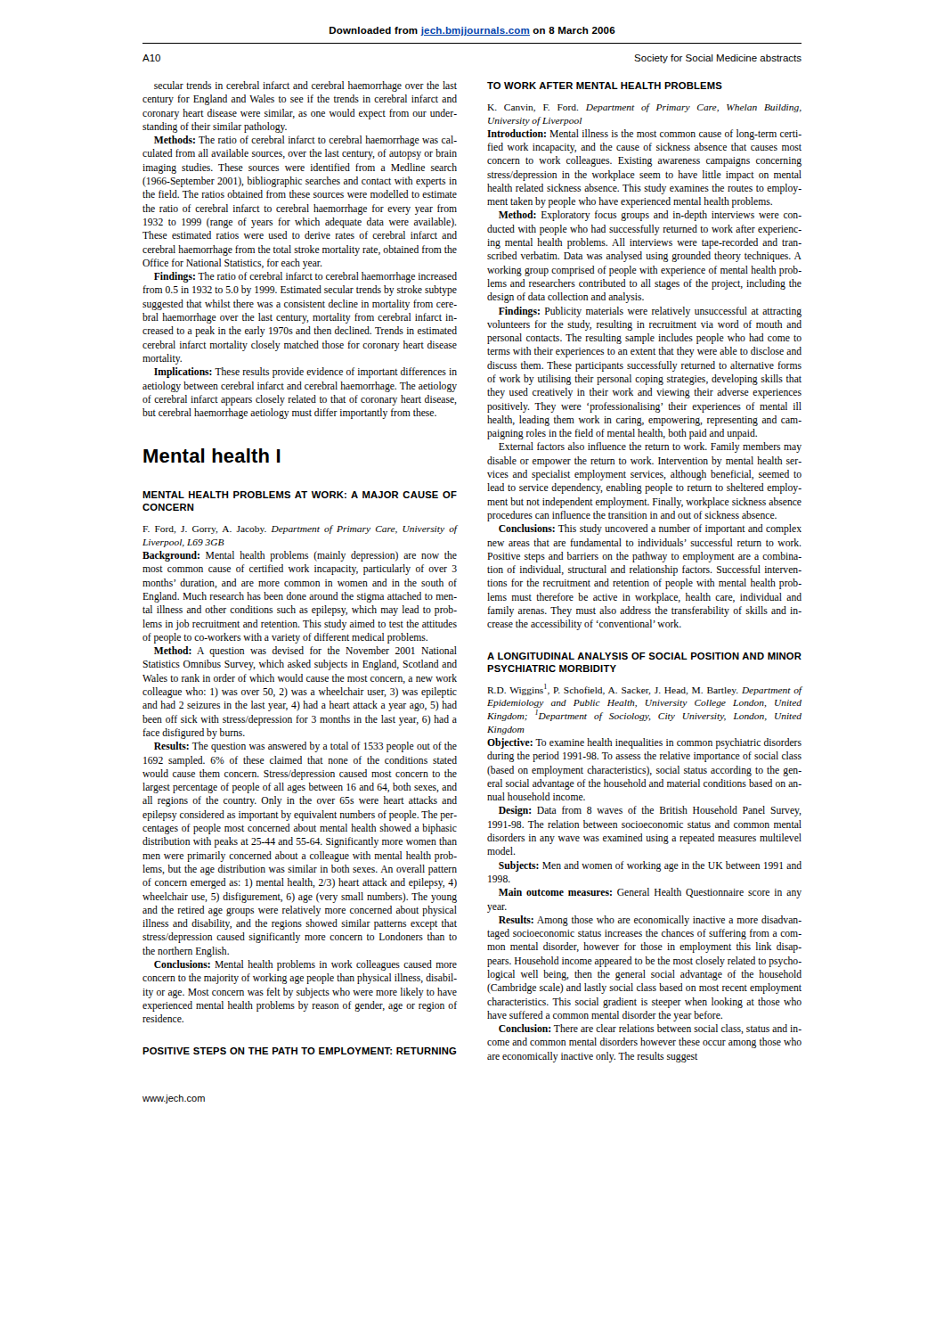Downloaded from jech.bmjjournals.com on 8 March 2006
A10 Society for Social Medicine abstracts
secular trends in cerebral infarct and cerebral haemorrhage over the last century for England and Wales to see if the trends in cerebral infarct and coronary heart disease were similar, as one would expect from our understanding of their similar pathology.
Methods: The ratio of cerebral infarct to cerebral haemorrhage was calculated from all available sources, over the last century, of autopsy or brain imaging studies. These sources were identified from a Medline search (1966-September 2001), bibliographic searches and contact with experts in the field. The ratios obtained from these sources were modelled to estimate the ratio of cerebral infarct to cerebral haemorrhage for every year from 1932 to 1999 (range of years for which adequate data were available). These estimated ratios were used to derive rates of cerebral infarct and cerebral haemorrhage from the total stroke mortality rate, obtained from the Office for National Statistics, for each year.
Findings: The ratio of cerebral infarct to cerebral haemorrhage increased from 0.5 in 1932 to 5.0 by 1999. Estimated secular trends by stroke subtype suggested that whilst there was a consistent decline in mortality from cerebral haemorrhage over the last century, mortality from cerebral infarct increased to a peak in the early 1970s and then declined. Trends in estimated cerebral infarct mortality closely matched those for coronary heart disease mortality.
Implications: These results provide evidence of important differences in aetiology between cerebral infarct and cerebral haemorrhage. The aetiology of cerebral infarct appears closely related to that of coronary heart disease, but cerebral haemorrhage aetiology must differ importantly from these.
Mental health I
Mental health problems at work: a major cause of concern
F. Ford, J. Gorry, A. Jacoby. Department of Primary Care, University of Liverpool, L69 3GB
Background: Mental health problems (mainly depression) are now the most common cause of certified work incapacity, particularly of over 3 months’ duration, and are more common in women and in the south of England. Much research has been done around the stigma attached to mental illness and other conditions such as epilepsy, which may lead to problems in job recruitment and retention. This study aimed to test the attitudes of people to co-workers with a variety of different medical problems.
Method: A question was devised for the November 2001 National Statistics Omnibus Survey, which asked subjects in England, Scotland and Wales to rank in order of which would cause the most concern, a new work colleague who: 1) was over 50, 2) was a wheelchair user, 3) was epileptic and had 2 seizures in the last year, 4) had a heart attack a year ago, 5) had been off sick with stress/depression for 3 months in the last year, 6) had a face disfigured by burns.
Results: The question was answered by a total of 1533 people out of the 1692 sampled. 6% of these claimed that none of the conditions stated would cause them concern. Stress/depression caused most concern to the largest percentage of people of all ages between 16 and 64, both sexes, and all regions of the country. Only in the over 65s were heart attacks and epilepsy considered as important by equivalent numbers of people. The percentages of people most concerned about mental health showed a biphasic distribution with peaks at 25-44 and 55-64. Significantly more women than men were primarily concerned about a colleague with mental health problems, but the age distribution was similar in both sexes. An overall pattern of concern emerged as: 1) mental health, 2/3) heart attack and epilepsy, 4) wheelchair use, 5) disfigurement, 6) age (very small numbers). The young and the retired age groups were relatively more concerned about physical illness and disability, and the regions showed similar patterns except that stress/depression caused significantly more concern to Londoners than to the northern English.
Conclusions: Mental health problems in work colleagues caused more concern to the majority of working age people than physical illness, disability or age. Most concern was felt by subjects who were more likely to have experienced mental health problems by reason of gender, age or region of residence.
Positive steps on the path to employment: returning to work after mental health problems
K. Canvin, F. Ford. Department of Primary Care, Whelan Building, University of Liverpool
Introduction: Mental illness is the most common cause of long-term certified work incapacity, and the cause of sickness absence that causes most concern to work colleagues. Existing awareness campaigns concerning stress/depression in the workplace seem to have little impact on mental health related sickness absence. This study examines the routes to employment taken by people who have experienced mental health problems.
Method: Exploratory focus groups and in-depth interviews were conducted with people who had successfully returned to work after experiencing mental health problems. All interviews were tape-recorded and transcribed verbatim. Data was analysed using grounded theory techniques. A working group comprised of people with experience of mental health problems and researchers contributed to all stages of the project, including the design of data collection and analysis.
Findings: Publicity materials were relatively unsuccessful at attracting volunteers for the study, resulting in recruitment via word of mouth and personal contacts. The resulting sample includes people who had come to terms with their experiences to an extent that they were able to disclose and discuss them. These participants successfully returned to alternative forms of work by utilising their personal coping strategies, developing skills that they used creatively in their work and viewing their adverse experiences positively. They were ‘professionalising’ their experiences of mental ill health, leading them work in caring, empowering, representing and campaigning roles in the field of mental health, both paid and unpaid.
External factors also influence the return to work. Family members may disable or empower the return to work. Intervention by mental health services and specialist employment services, although beneficial, seemed to lead to service dependency, enabling people to return to sheltered employment but not independent employment. Finally, workplace sickness absence procedures can influence the transition in and out of sickness absence.
Conclusions: This study uncovered a number of important and complex new areas that are fundamental to individuals’ successful return to work. Positive steps and barriers on the pathway to employment are a combination of individual, structural and relationship factors. Successful interventions for the recruitment and retention of people with mental health problems must therefore be active in workplace, health care, individual and family arenas. They must also address the transferability of skills and increase the accessibility of ‘conventional’ work.
A longitudinal analysis of social position and minor psychiatric morbidity
R.D. Wiggins1, P. Schofield, A. Sacker, J. Head, M. Bartley. Department of Epidemiology and Public Health, University College London, United Kingdom; 1Department of Sociology, City University, London, United Kingdom
Objective: To examine health inequalities in common psychiatric disorders during the period 1991-98. To assess the relative importance of social class (based on employment characteristics), social status according to the general social advantage of the household and material conditions based on annual household income.
Design: Data from 8 waves of the British Household Panel Survey, 1991-98. The relation between socioeconomic status and common mental disorders in any wave was examined using a repeated measures multilevel model.
Subjects: Men and women of working age in the UK between 1991 and 1998.
Main outcome measures: General Health Questionnaire score in any year.
Results: Among those who are economically inactive a more disadvantaged socioeconomic status increases the chances of suffering from a common mental disorder, however for those in employment this link disappears. Household income appeared to be the most closely related to psychological well being, then the general social advantage of the household (Cambridge scale) and lastly social class based on most recent employment characteristics. This social gradient is steeper when looking at those who have suffered a common mental disorder the year before.
Conclusion: There are clear relations between social class, status and income and common mental disorders however these occur among those who are economically inactive only. The results suggest
www.jech.com